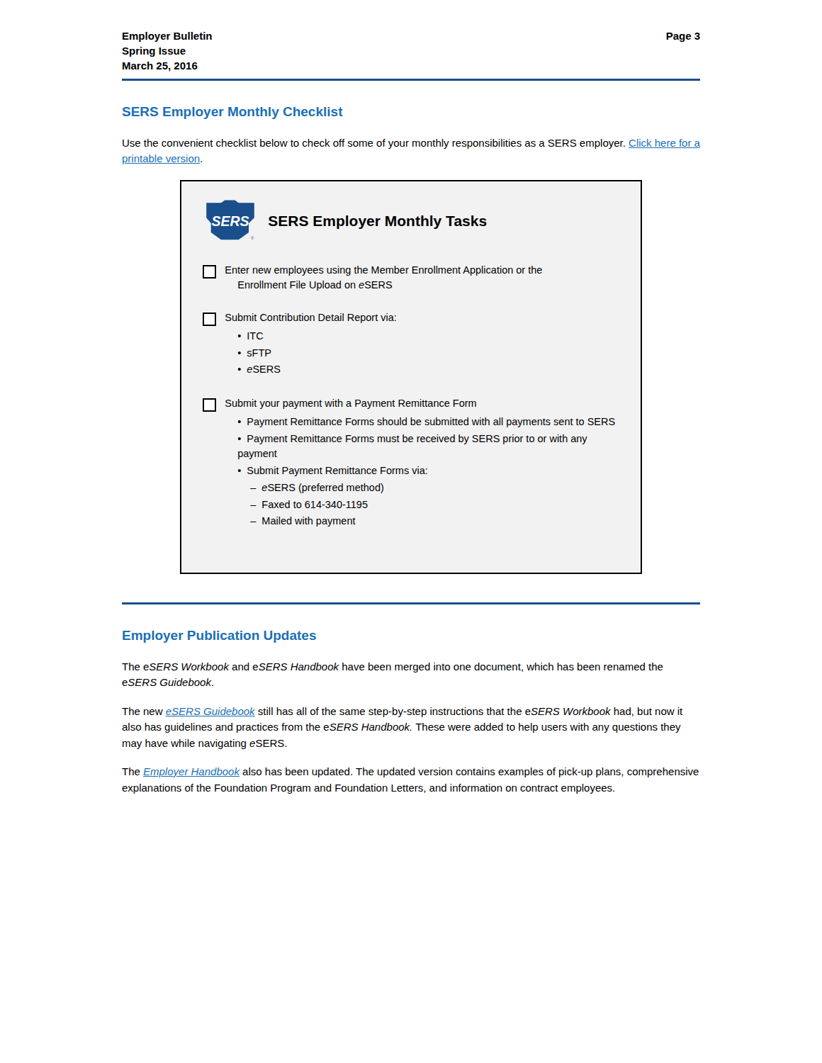Employer Bulletin
Spring Issue
March 25, 2016
Page 3
SERS Employer Monthly Checklist
Use the convenient checklist below to check off some of your monthly responsibilities as a SERS employer. Click here for a printable version.
SERS ®
SERS Employer Monthly Tasks
Enter new employees using the Member Enrollment Application or the
Enrollment File Upload on e SERS
Submit Contribution Detail Report via:
ITC
sFTP
e SERS
Submit your payment with a Payment Remittance Form
Payment Remittance Forms should be submitted with all payments sent to SERS
Payment Remittance Forms must be received by SERS prior to or with any payment
Submit Payment Remittance Forms via:
e SERS (preferred method)
Faxed to 614-340-1195
Mailed with payment
Employer Publication Updates
The eSERS Workbook and eSERS Handbook have been merged into one document, which has been renamed the eSERS Guidebook.
The new eSERS Guidebook still has all of the same step-by-step instructions that the eSERS Workbook had, but now it also has guidelines and practices from the eSERS Handbook. These were added to help users with any questions they may have while navigating e SERS.
The Employer Handbook also has been updated. The updated version contains examples of pick-up plans, comprehensive explanations of the Foundation Program and Foundation Letters, and information on contract employees.